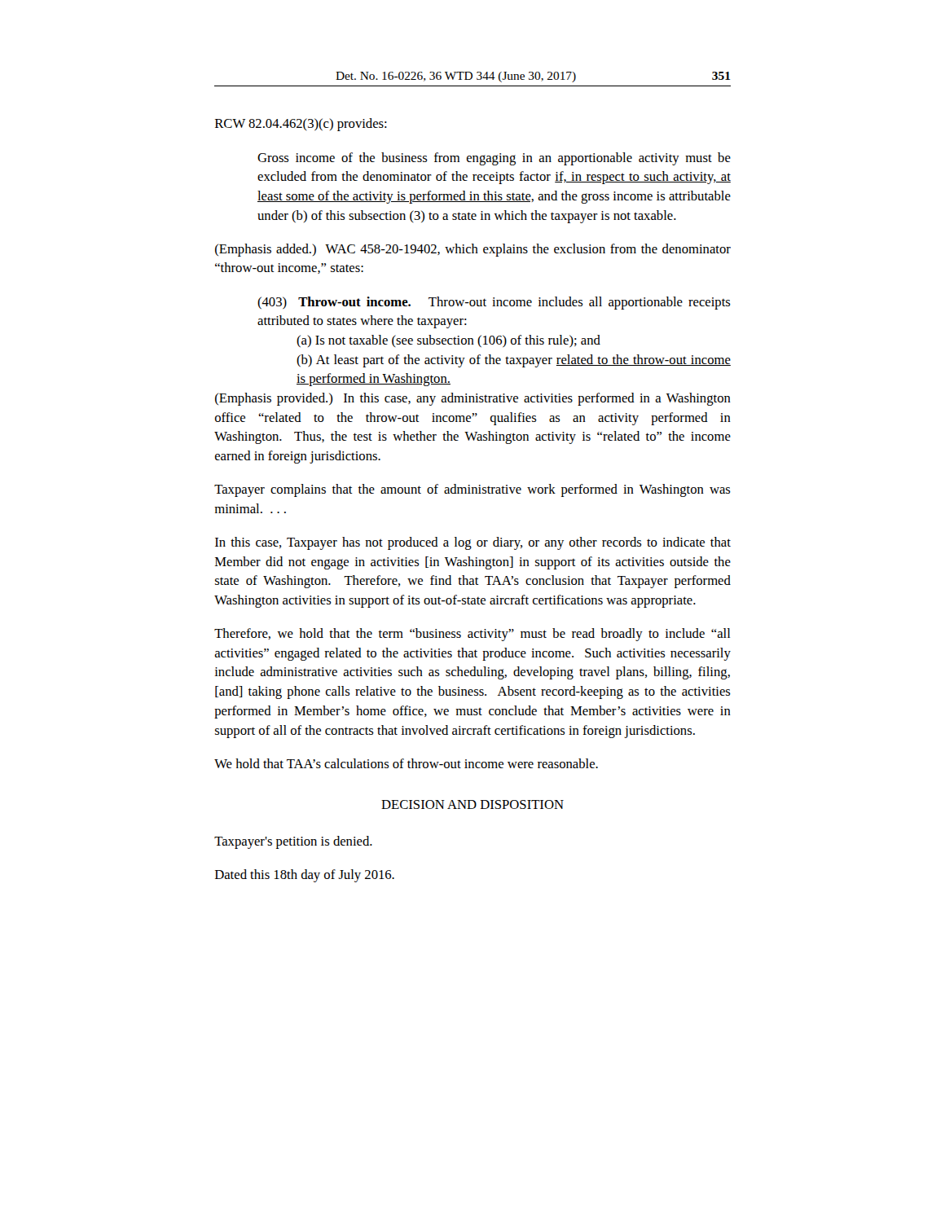Det. No. 16-0226, 36 WTD 344 (June 30, 2017)
351
RCW 82.04.462(3)(c) provides:
Gross income of the business from engaging in an apportionable activity must be excluded from the denominator of the receipts factor if, in respect to such activity, at least some of the activity is performed in this state, and the gross income is attributable under (b) of this subsection (3) to a state in which the taxpayer is not taxable.
(Emphasis added.) WAC 458-20-19402, which explains the exclusion from the denominator “throw-out income,” states:
(403) Throw-out income. Throw-out income includes all apportionable receipts attributed to states where the taxpayer:
(a) Is not taxable (see subsection (106) of this rule); and
(b) At least part of the activity of the taxpayer related to the throw-out income is performed in Washington.
(Emphasis provided.) In this case, any administrative activities performed in a Washington office “related to the throw-out income” qualifies as an activity performed in Washington. Thus, the test is whether the Washington activity is “related to” the income earned in foreign jurisdictions.
Taxpayer complains that the amount of administrative work performed in Washington was minimal. . . .
In this case, Taxpayer has not produced a log or diary, or any other records to indicate that Member did not engage in activities [in Washington] in support of its activities outside the state of Washington. Therefore, we find that TAA’s conclusion that Taxpayer performed Washington activities in support of its out-of-state aircraft certifications was appropriate.
Therefore, we hold that the term “business activity” must be read broadly to include “all activities” engaged related to the activities that produce income. Such activities necessarily include administrative activities such as scheduling, developing travel plans, billing, filing, [and] taking phone calls relative to the business. Absent record-keeping as to the activities performed in Member’s home office, we must conclude that Member’s activities were in support of all of the contracts that involved aircraft certifications in foreign jurisdictions.
We hold that TAA’s calculations of throw-out income were reasonable.
DECISION AND DISPOSITION
Taxpayer's petition is denied.
Dated this 18th day of July 2016.